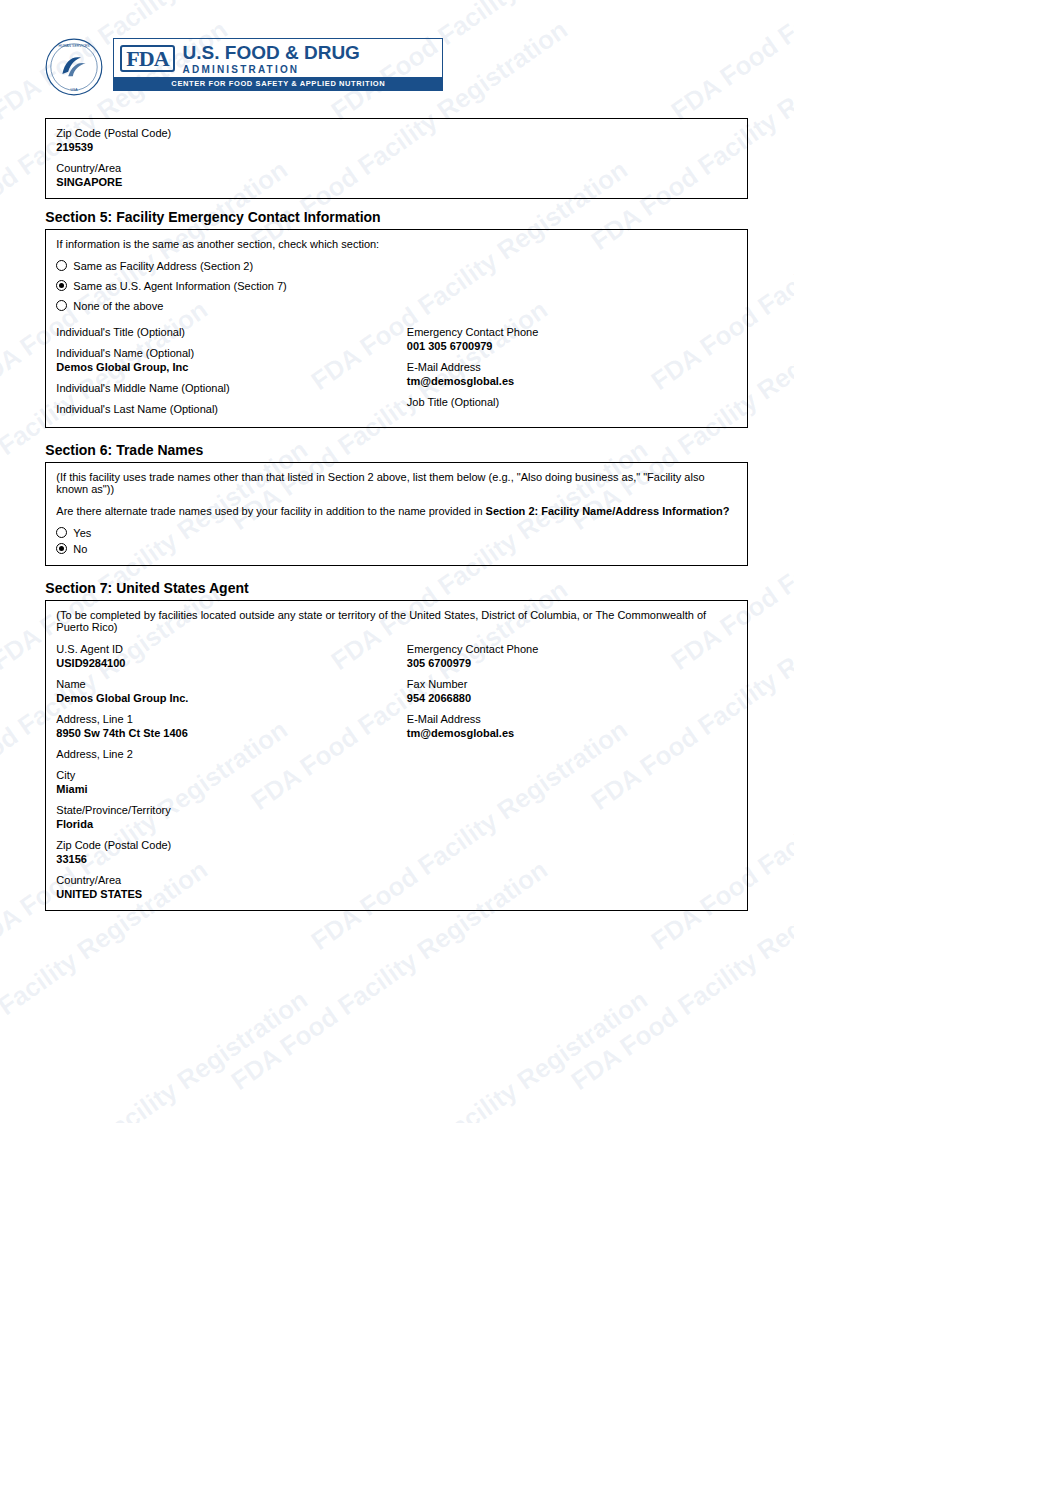FDA Food Facility Registration
FDA Food Facility Registration
FDA Food Facility Registration
FDA Food Facility Registration
FDA Food Facility Registration
FDA Food Facility Registration
FDA Food Facility Registration
FDA Food Facility Registration
FDA Food Facility Registration
FDA Food Facility Registration
FDA Food Facility Registration
FDA Food Facility Registration
FDA Food Facility Registration
FDA Food Facility Registration
FDA Food Facility Registration
FDA Food Facility Registration
FDA Food Facility Registration
FDA Food Facility Registration
FDA Food Facility Registration
FDA Food Facility Registration
FDA Food Facility Registration
FDA Food Facility Registration
FDA Food Facility Registration
FDA Food Facility Registration
FDA Food Facility Registration
FDA Food Facility Registration
FDA Food Facility Registration
HUMAN SERVICES USA
FDA
U.S. FOOD & DRUG
ADMINISTRATION
CENTER FOR FOOD SAFETY & APPLIED NUTRITION
Zip Code (Postal Code)
219539
Country/Area
SINGAPORE
Section 5: Facility Emergency Contact Information
If information is the same as another section, check which section:
Same as Facility Address (Section 2)
Same as U.S. Agent Information (Section 7)
None of the above
Individual's Title (Optional)
Individual's Name (Optional)
Demos Global Group, Inc
Individual's Middle Name (Optional)
Individual's Last Name (Optional)
Emergency Contact Phone
001 305 6700979
E-Mail Address
tm@demosglobal.es
Job Title (Optional)
Section 6: Trade Names
(If this facility uses trade names other than that listed in Section 2 above, list them below (e.g., "Also doing business as," "Facility also known as"))
Are there alternate trade names used by your facility in addition to the name provided in Section 2: Facility Name/Address Information?
Yes
No
Section 7: United States Agent
(To be completed by facilities located outside any state or territory of the United States, District of Columbia, or The Commonwealth of Puerto Rico)
U.S. Agent ID
USID9284100
Name
Demos Global Group Inc.
Address, Line 1
8950 Sw 74th Ct Ste 1406
Address, Line 2
City
Miami
State/Province/Territory
Florida
Zip Code (Postal Code)
33156
Country/Area
UNITED STATES
Emergency Contact Phone
305 6700979
Fax Number
954 2066880
E-Mail Address
tm@demosglobal.es